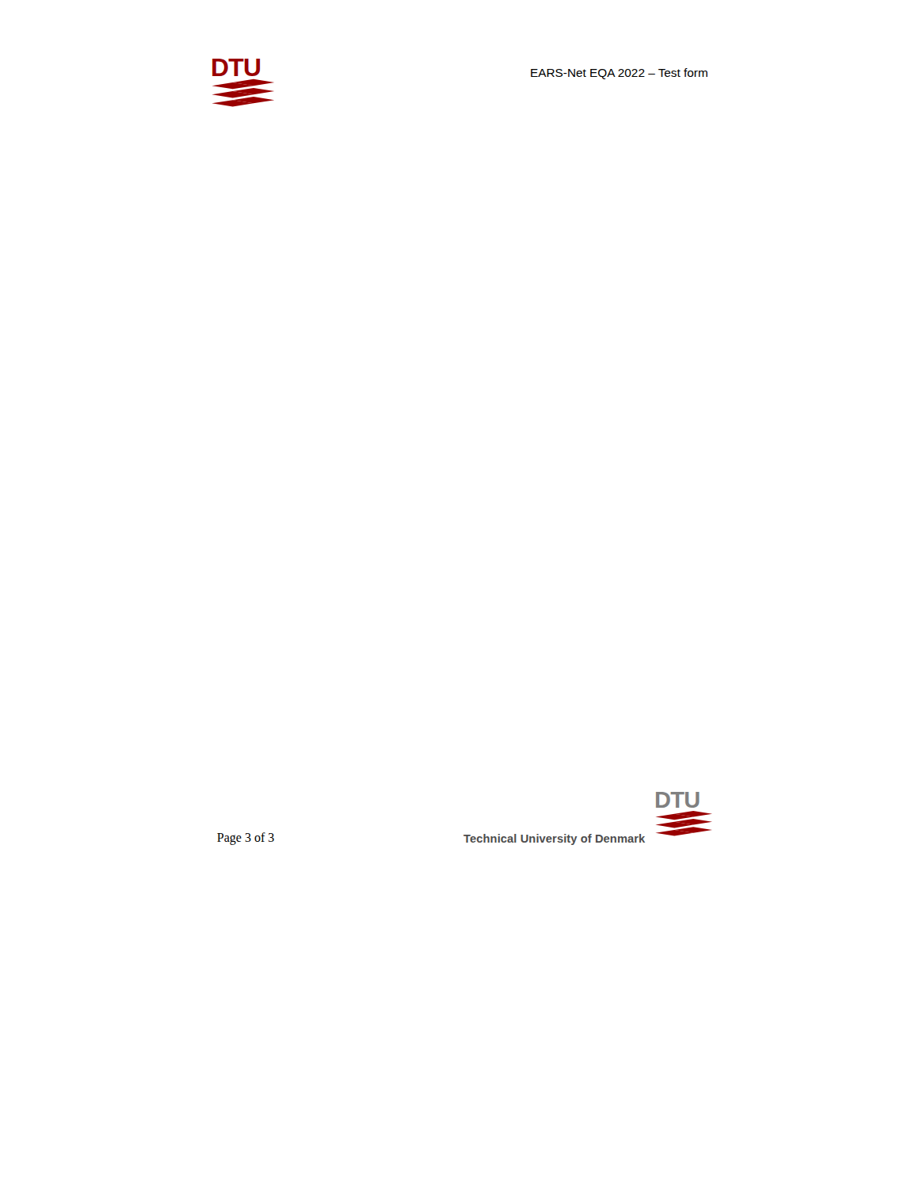DTU
EARS-Net EQA 2022 – Test form
Page 3 of 3
Technical University of Denmark
DTU